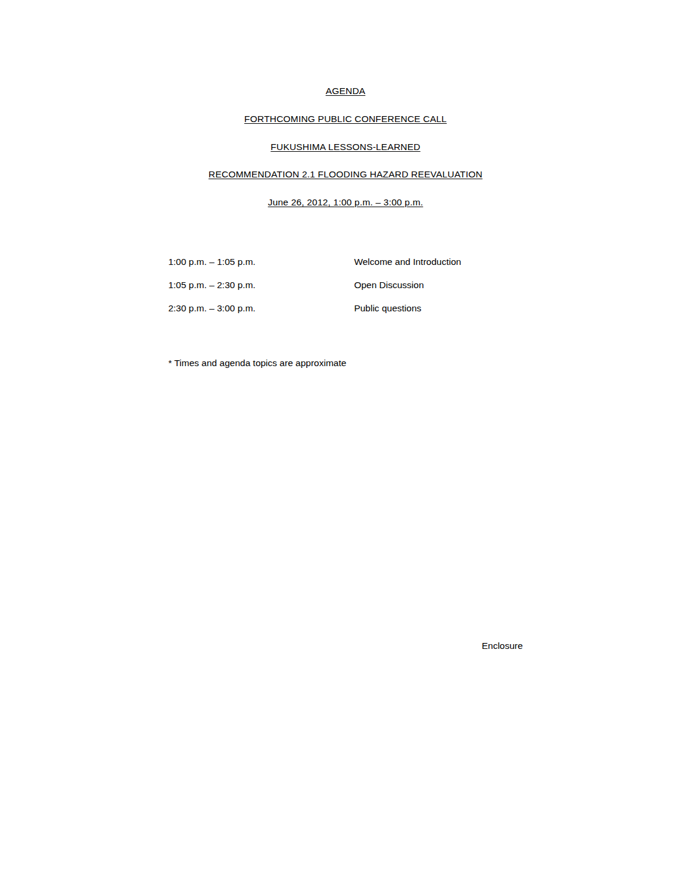AGENDA
FORTHCOMING PUBLIC CONFERENCE CALL
FUKUSHIMA LESSONS-LEARNED
RECOMMENDATION 2.1 FLOODING HAZARD REEVALUATION
June 26, 2012, 1:00 p.m. – 3:00 p.m.
| 1:00 p.m. – 1:05 p.m. | Welcome and Introduction |
| 1:05 p.m. – 2:30 p.m. | Open Discussion |
| 2:30 p.m. – 3:00 p.m. | Public questions |
* Times and agenda topics are approximate
Enclosure